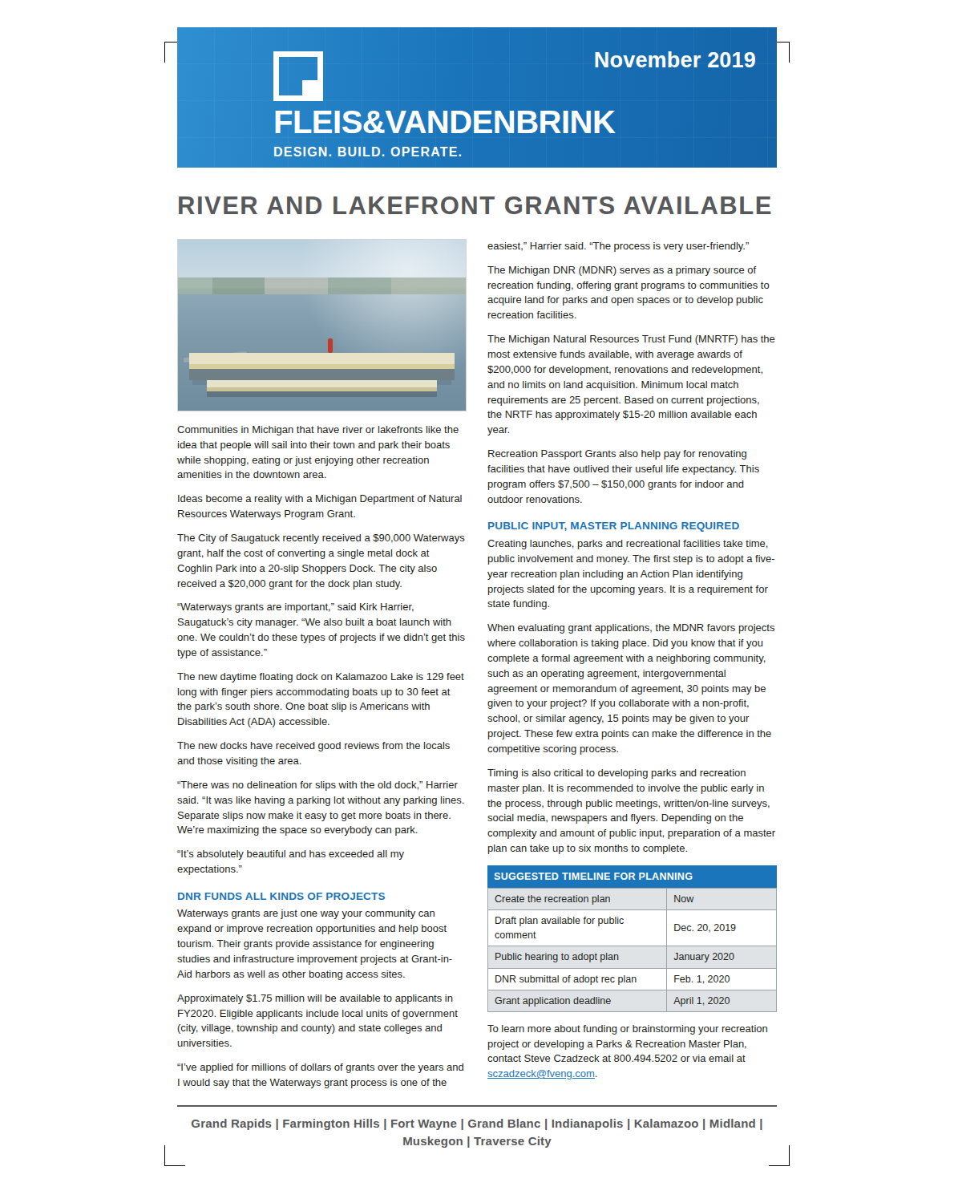November 2019
FLEIS&VANDENBRINK
DESIGN. BUILD. OPERATE.
River and Lakefront Grants Available
Communities in Michigan that have river or lakefronts like the idea that people will sail into their town and park their boats while shopping, eating or just enjoying other recreation amenities in the downtown area.
Ideas become a reality with a Michigan Department of Natural Resources Waterways Program Grant.
The City of Saugatuck recently received a $90,000 Waterways grant, half the cost of converting a single metal dock at Coghlin Park into a 20-slip Shoppers Dock. The city also received a $20,000 grant for the dock plan study.
“Waterways grants are important,” said Kirk Harrier, Saugatuck’s city manager. “We also built a boat launch with one. We couldn’t do these types of projects if we didn’t get this type of assistance.”
The new daytime floating dock on Kalamazoo Lake is 129 feet long with finger piers accommodating boats up to 30 feet at the park’s south shore. One boat slip is Americans with Disabilities Act (ADA) accessible.
The new docks have received good reviews from the locals and those visiting the area.
“There was no delineation for slips with the old dock,” Harrier said. “It was like having a parking lot without any parking lines. Separate slips now make it easy to get more boats in there. We’re maximizing the space so everybody can park.
“It’s absolutely beautiful and has exceeded all my expectations.”
DNR funds all kinds of projects
Waterways grants are just one way your community can expand or improve recreation opportunities and help boost tourism. Their grants provide assistance for engineering studies and infrastructure improvement projects at Grant-in-Aid harbors as well as other boating access sites.
Approximately $1.75 million will be available to applicants in FY2020. Eligible applicants include local units of government (city, village, township and county) and state colleges and universities.
“I’ve applied for millions of dollars of grants over the years and I would say that the Waterways grant process is one of the easiest,” Harrier said. “The process is very user-friendly.”
The Michigan DNR (MDNR) serves as a primary source of recreation funding, offering grant programs to communities to acquire land for parks and open spaces or to develop public recreation facilities.
The Michigan Natural Resources Trust Fund (MNRTF) has the most extensive funds available, with average awards of $200,000 for development, renovations and redevelopment, and no limits on land acquisition. Minimum local match requirements are 25 percent. Based on current projections, the NRTF has approximately $15-20 million available each year.
Recreation Passport Grants also help pay for renovating facilities that have outlived their useful life expectancy. This program offers $7,500 – $150,000 grants for indoor and outdoor renovations.
Public input, master planning required
Creating launches, parks and recreational facilities take time, public involvement and money. The first step is to adopt a five-year recreation plan including an Action Plan identifying projects slated for the upcoming years. It is a requirement for state funding.
When evaluating grant applications, the MDNR favors projects where collaboration is taking place. Did you know that if you complete a formal agreement with a neighboring community, such as an operating agreement, intergovernmental agreement or memorandum of agreement, 30 points may be given to your project? If you collaborate with a non-profit, school, or similar agency, 15 points may be given to your project. These few extra points can make the difference in the competitive scoring process.
Timing is also critical to developing parks and recreation master plan. It is recommended to involve the public early in the process, through public meetings, written/on-line surveys, social media, newspapers and flyers. Depending on the complexity and amount of public input, preparation of a master plan can take up to six months to complete.
Suggested timeline for planning
| Create the recreation plan | Now |
| Draft plan available for public comment | Dec. 20, 2019 |
| Public hearing to adopt plan | January 2020 |
| DNR submittal of adopt rec plan | Feb. 1, 2020 |
| Grant application deadline | April 1, 2020 |
To learn more about funding or brainstorming your recreation project or developing a Parks & Recreation Master Plan, contact Steve Czadzeck at 800.494.5202 or via email at sczadzeck@fveng.com.
Grand Rapids | Farmington Hills | Fort Wayne | Grand Blanc | Indianapolis | Kalamazoo | Midland | Muskegon | Traverse City